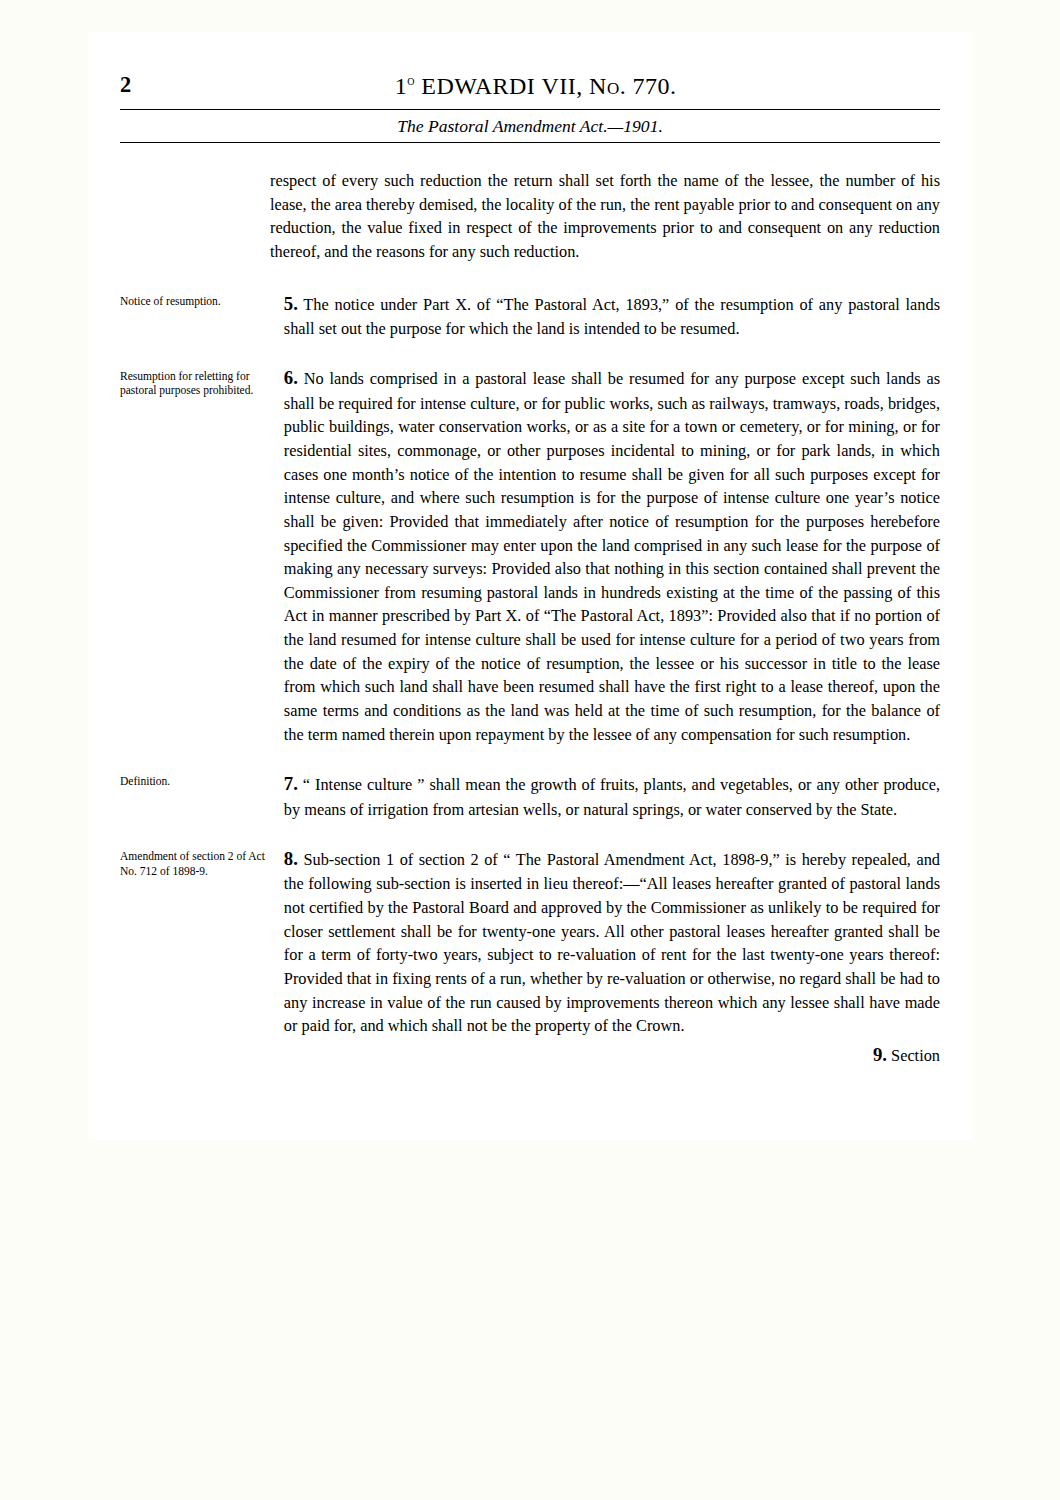2
1o EDWARDI VII, No. 770.
The Pastoral Amendment Act.—1901.
respect of every such reduction the return shall set forth the name of the lessee, the number of his lease, the area thereby demised, the locality of the run, the rent payable prior to and consequent on any reduction, the value fixed in respect of the improvements prior to and consequent on any reduction thereof, and the reasons for any such reduction.
Notice of resumption.
5. The notice under Part X. of “The Pastoral Act, 1893,” of the resumption of any pastoral lands shall set out the purpose for which the land is intended to be resumed.
Resumption for reletting for pastoral purposes prohibited.
6. No lands comprised in a pastoral lease shall be resumed for any purpose except such lands as shall be required for intense culture, or for public works, such as railways, tramways, roads, bridges, public buildings, water conservation works, or as a site for a town or cemetery, or for mining, or for residential sites, commonage, or other purposes incidental to mining, or for park lands, in which cases one month’s notice of the intention to resume shall be given for all such purposes except for intense culture, and where such resumption is for the purpose of intense culture one year’s notice shall be given: Provided that immediately after notice of resumption for the purposes herebefore specified the Commissioner may enter upon the land comprised in any such lease for the purpose of making any necessary surveys: Provided also that nothing in this section contained shall prevent the Commissioner from resuming . pastoral lands in hundreds existing at the time of the passing of this Act in manner prescribed by Part X. of “The Pastoral Act, 1893”: Provided also that if no portion of the land resumed for intense culture shall be used for intense culture for a period of two years from the date of the expiry of the notice of resumption, the lessee or his successor in title to the lease from which such land shall have been resumed shall have the first right to a lease thereof, upon the same terms and conditions as the land was held at the time of such resumption, for the balance of the term named therein upon repayment by the lessee of any compensation for such resumption.
Definition.
7. “ Intense culture ” shall mean the growth of fruits, plants, and vegetables, or any other produce, by means of irrigation from artesian wells, or natural springs, or water conserved by the State.
Amendment of section 2 of Act No. 712 of 1898-9.
8. Sub-section 1 of section 2 of “ The Pastoral Amendment Act, 1898-9,” is hereby repealed, and the following sub-section is inserted in lieu thereof:—“All leases hereafter granted of pastoral lands not certified by the Pastoral Board and approved by the Commissioner as unlikely to be required for closer settlement shall be for twenty-one years. All other pastoral leases hereafter granted shall be for a term of forty-two years, subject to re-valuation of rent for the last twenty-one years thereof: Provided that in fixing rents of a run, whether by re-valuation or otherwise, no regard shall be had to any increase in value of the run caused by improvements thereon which any lessee shall have made or paid for, and which shall not be the property of the Crown.
9. Section